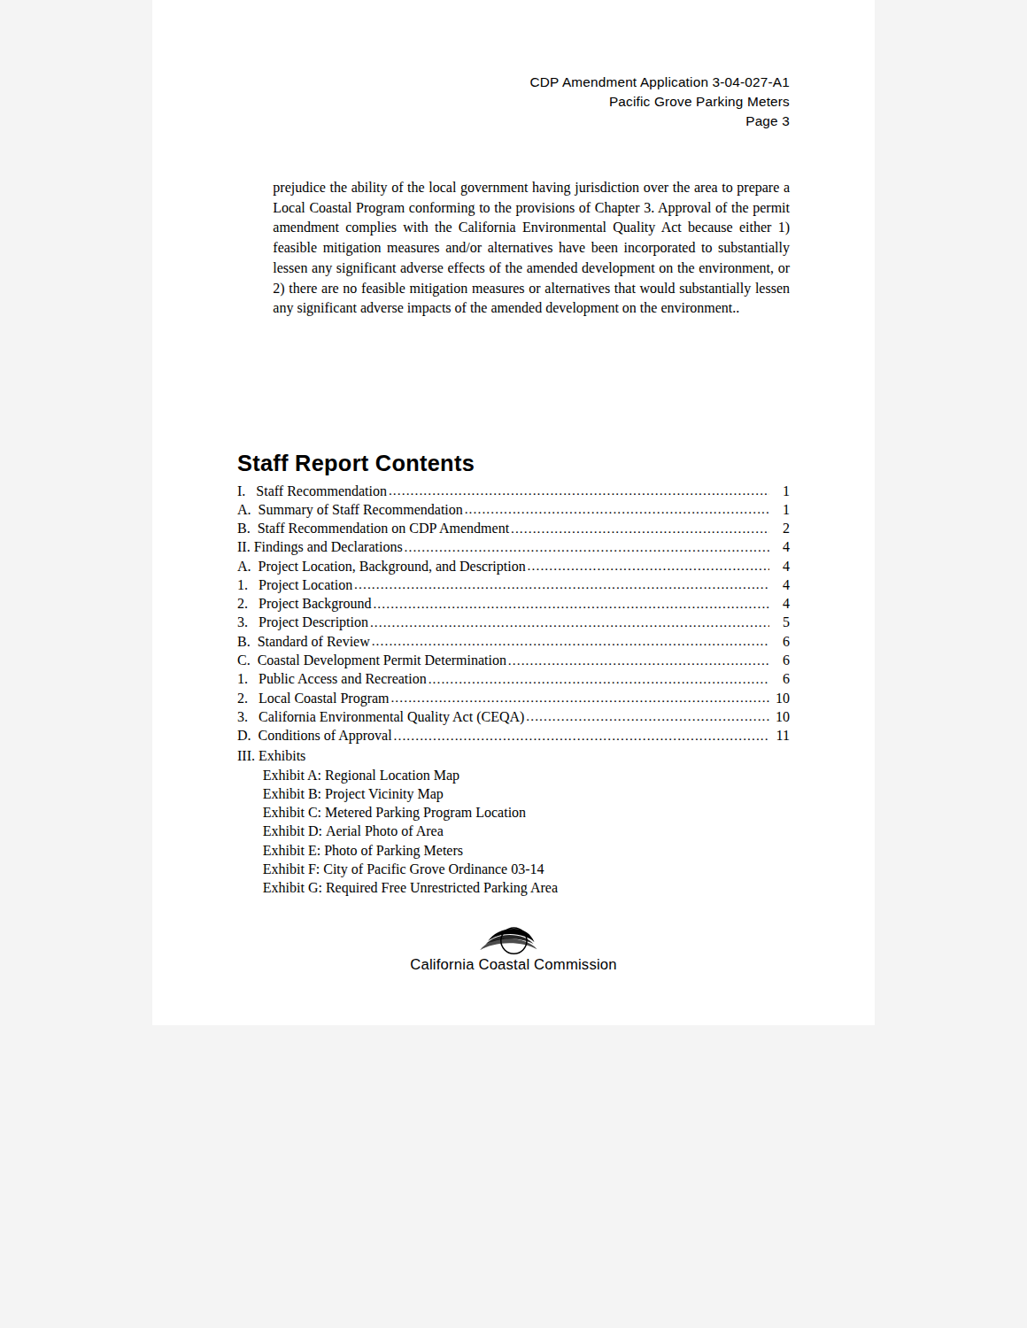CDP Amendment Application 3-04-027-A1
Pacific Grove Parking Meters
Page 3
prejudice the ability of the local government having jurisdiction over the area to prepare a Local Coastal Program conforming to the provisions of Chapter 3. Approval of the permit amendment complies with the California Environmental Quality Act because either 1) feasible mitigation measures and/or alternatives have been incorporated to substantially lessen any significant adverse effects of the amended development on the environment, or 2) there are no feasible mitigation measures or alternatives that would substantially lessen any significant adverse impacts of the amended development on the environment..
Staff Report Contents
I. Staff Recommendation .......................................................................................................................... 1
A. Summary of Staff Recommendation ............................................................................................... 1
B. Staff Recommendation on CDP Amendment ................................................................................. 2
II. Findings and Declarations ..................................................................................................................... 4
A. Project Location, Background, and Description ............................................................................. 4
1. Project Location ......................................................................................................................... 4
2. Project Background ..................................................................................................................... 4
3. Project Description ..................................................................................................................... 5
B. Standard of Review ......................................................................................................................... 6
C. Coastal Development Permit Determination ................................................................................. 6
1. Public Access and Recreation ..................................................................................................... 6
2. Local Coastal Program ............................................................................................................. 10
3. California Environmental Quality Act (CEQA) ..................................................................... 10
D. Conditions of Approval ................................................................................................................. 11
III. Exhibits
Exhibit A: Regional Location Map
Exhibit B: Project Vicinity Map
Exhibit C: Metered Parking Program Location
Exhibit D: Aerial Photo of Area
Exhibit E: Photo of Parking Meters
Exhibit F: City of Pacific Grove Ordinance 03-14
Exhibit G: Required Free Unrestricted Parking Area
California Coastal Commission